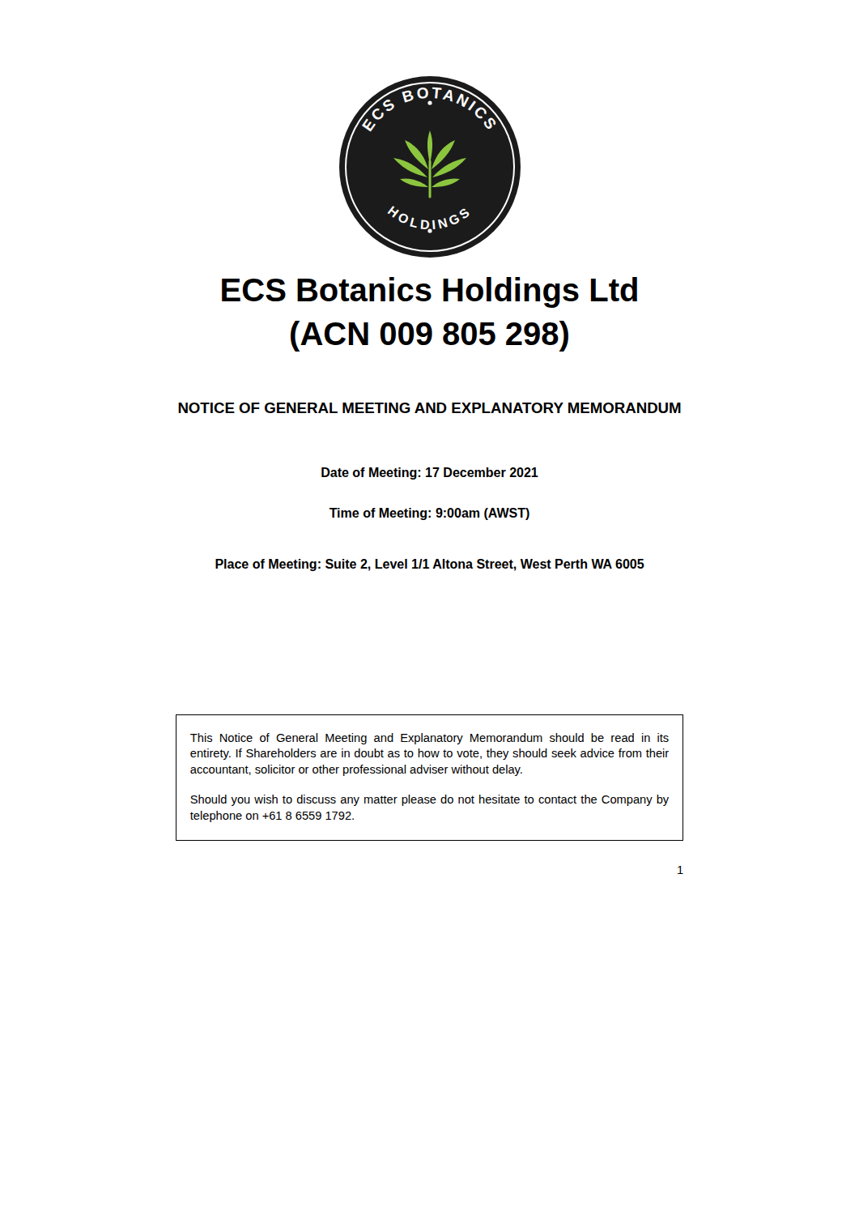ECS BOTANICS HOLDINGS
ECS Botanics Holdings Ltd(ACN 009 805 298)
Notice of General Meeting and Explanatory Memorandum
Date of Meeting: 17 December 2021
Time of Meeting: 9:00am (AWST)
Place of Meeting: Suite 2, Level 1/1 Altona Street, West Perth WA 6005
This Notice of General Meeting and Explanatory Memorandum should be read in its entirety. If Shareholders are in doubt as to how to vote, they should seek advice from their accountant, solicitor or other professional adviser without delay.
Should you wish to discuss any matter please do not hesitate to contact the Company by telephone on +61 8 6559 1792.
1